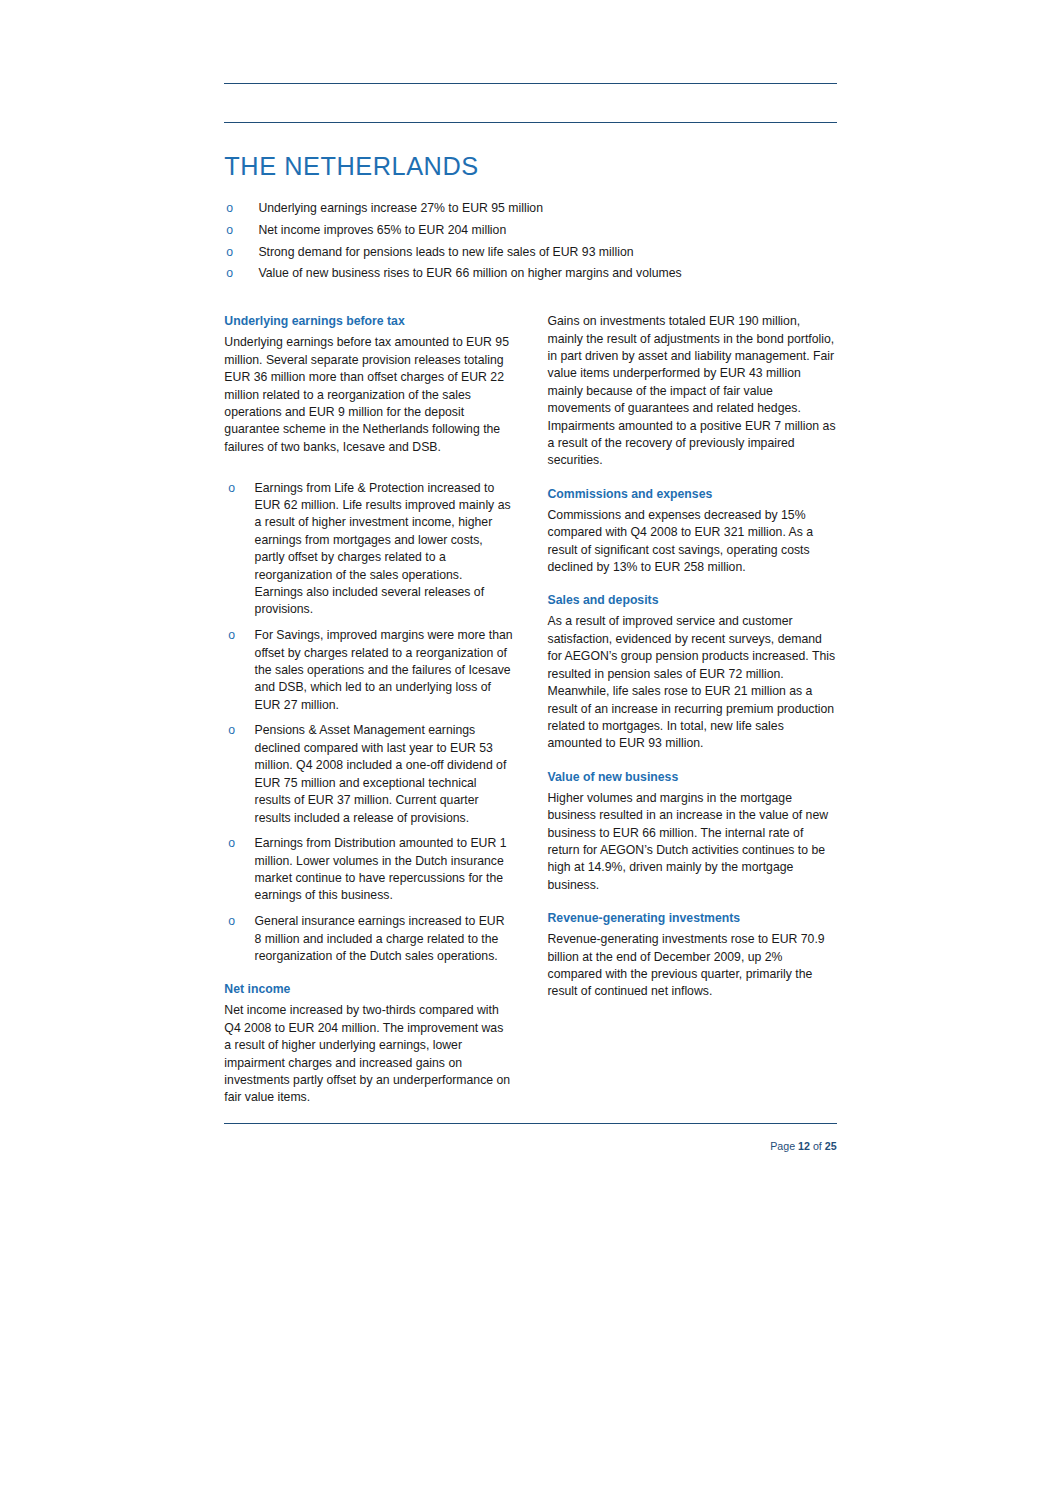THE NETHERLANDS
Underlying earnings increase 27% to EUR 95 million
Net income improves 65% to EUR 204 million
Strong demand for pensions leads to new life sales of EUR 93 million
Value of new business rises to EUR 66 million on higher margins and volumes
Underlying earnings before tax
Underlying earnings before tax amounted to EUR 95 million. Several separate provision releases totaling EUR 36 million more than offset charges of EUR 22 million related to a reorganization of the sales operations and EUR 9 million for the deposit guarantee scheme in the Netherlands following the failures of two banks, Icesave and DSB.
Earnings from Life & Protection increased to EUR 62 million. Life results improved mainly as a result of higher investment income, higher earnings from mortgages and lower costs, partly offset by charges related to a reorganization of the sales operations. Earnings also included several releases of provisions.
For Savings, improved margins were more than offset by charges related to a reorganization of the sales operations and the failures of Icesave and DSB, which led to an underlying loss of EUR 27 million.
Pensions & Asset Management earnings declined compared with last year to EUR 53 million. Q4 2008 included a one-off dividend of EUR 75 million and exceptional technical results of EUR 37 million. Current quarter results included a release of provisions.
Earnings from Distribution amounted to EUR 1 million. Lower volumes in the Dutch insurance market continue to have repercussions for the earnings of this business.
General insurance earnings increased to EUR 8 million and included a charge related to the reorganization of the Dutch sales operations.
Net income
Net income increased by two-thirds compared with Q4 2008 to EUR 204 million. The improvement was a result of higher underlying earnings, lower impairment charges and increased gains on investments partly offset by an underperformance on fair value items.
Gains on investments totaled EUR 190 million, mainly the result of adjustments in the bond portfolio, in part driven by asset and liability management. Fair value items underperformed by EUR 43 million mainly because of the impact of fair value movements of guarantees and related hedges. Impairments amounted to a positive EUR 7 million as a result of the recovery of previously impaired securities.
Commissions and expenses
Commissions and expenses decreased by 15% compared with Q4 2008 to EUR 321 million. As a result of significant cost savings, operating costs declined by 13% to EUR 258 million.
Sales and deposits
As a result of improved service and customer satisfaction, evidenced by recent surveys, demand for AEGON’s group pension products increased. This resulted in pension sales of EUR 72 million. Meanwhile, life sales rose to EUR 21 million as a result of an increase in recurring premium production related to mortgages. In total, new life sales amounted to EUR 93 million.
Value of new business
Higher volumes and margins in the mortgage business resulted in an increase in the value of new business to EUR 66 million. The internal rate of return for AEGON’s Dutch activities continues to be high at 14.9%, driven mainly by the mortgage business.
Revenue-generating investments
Revenue-generating investments rose to EUR 70.9 billion at the end of December 2009, up 2% compared with the previous quarter, primarily the result of continued net inflows.
Page 12 of 25